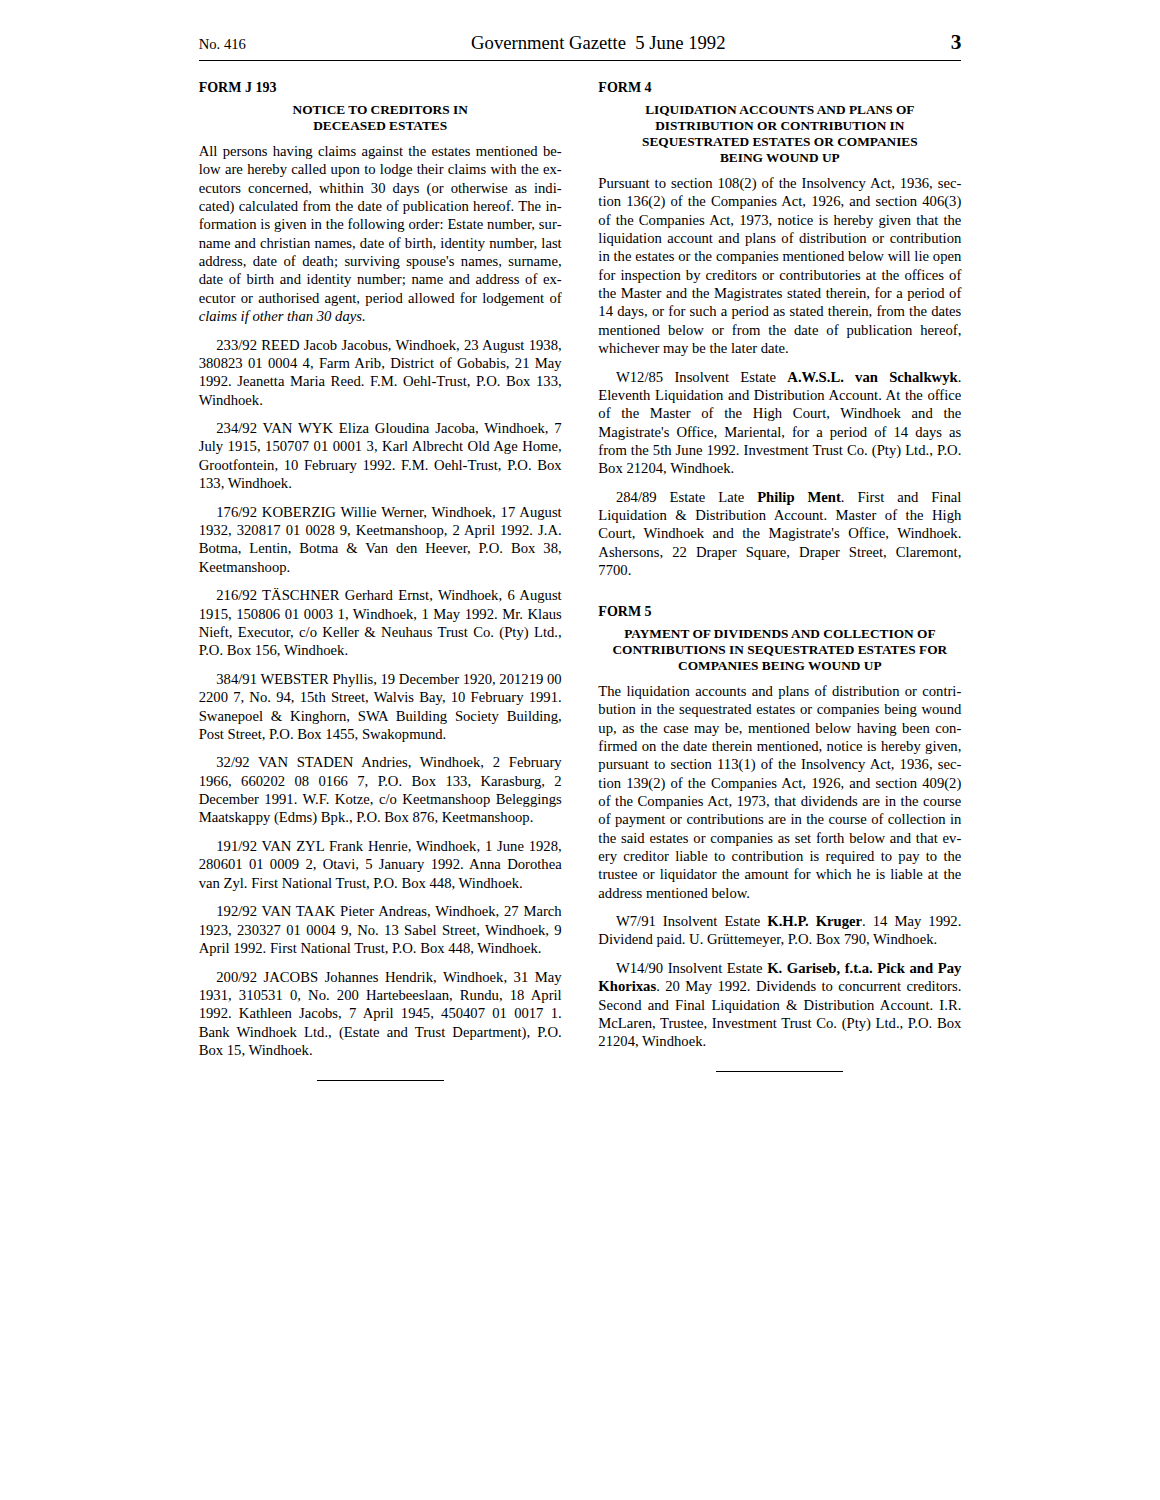No. 416
Government Gazette 5 June 1992
3
FORM J 193
Notice to Creditors in
Deceased Estates
All persons having claims against the estates mentioned below are hereby called upon to lodge their claims with the executors concerned, whithin 30 days (or otherwise as indicated) calculated from the date of publication hereof. The information is given in the following order: Estate number, surname and christian names, date of birth, identity number, last address, date of death; surviving spouse's names, surname, date of birth and identity number; name and address of executor or authorised agent, period allowed for lodgement of claims if other than 30 days.
233/92 REED Jacob Jacobus, Windhoek, 23 August 1938, 380823 01 0004 4, Farm Arib, District of Gobabis, 21 May 1992. Jeanetta Maria Reed. F.M. Oehl-Trust, P.O. Box 133, Windhoek.
234/92 VAN WYK Eliza Gloudina Jacoba, Windhoek, 7 July 1915, 150707 01 0001 3, Karl Albrecht Old Age Home, Grootfontein, 10 February 1992. F.M. Oehl-Trust, P.O. Box 133, Windhoek.
176/92 KOBERZIG Willie Werner, Windhoek, 17 August 1932, 320817 01 0028 9, Keetmanshoop, 2 April 1992. J.A. Botma, Lentin, Botma & Van den Heever, P.O. Box 38, Keetmanshoop.
216/92 TÄSCHNER Gerhard Ernst, Windhoek, 6 August 1915, 150806 01 0003 1, Windhoek, 1 May 1992. Mr. Klaus Nieft, Executor, c/o Keller & Neuhaus Trust Co. (Pty) Ltd., P.O. Box 156, Windhoek.
384/91 WEBSTER Phyllis, 19 December 1920, 201219 00 2200 7, No. 94, 15th Street, Walvis Bay, 10 February 1991. Swanepoel & Kinghorn, SWA Building Society Building, Post Street, P.O. Box 1455, Swakopmund.
32/92 VAN STADEN Andries, Windhoek, 2 February 1966, 660202 08 0166 7, P.O. Box 133, Karasburg, 2 December 1991. W.F. Kotze, c/o Keetmanshoop Beleggings Maatskappy (Edms) Bpk., P.O. Box 876, Keetmanshoop.
191/92 VAN ZYL Frank Henrie, Windhoek, 1 June 1928, 280601 01 0009 2, Otavi, 5 January 1992. Anna Dorothea van Zyl. First National Trust, P.O. Box 448, Windhoek.
192/92 VAN TAAK Pieter Andreas, Windhoek, 27 March 1923, 230327 01 0004 9, No. 13 Sabel Street, Windhoek, 9 April 1992. First National Trust, P.O. Box 448, Windhoek.
200/92 JACOBS Johannes Hendrik, Windhoek, 31 May 1931, 310531 0, No. 200 Hartebeeslaan, Rundu, 18 April 1992. Kathleen Jacobs, 7 April 1945, 450407 01 0017 1. Bank Windhoek Ltd., (Estate and Trust Department), P.O. Box 15, Windhoek.
FORM 4
Liquidation Accounts and Plans of
Distribution or Contribution in
Sequestrated Estates or Companies
Being Wound Up
Pursuant to section 108(2) of the Insolvency Act, 1936, section 136(2) of the Companies Act, 1926, and section 406(3) of the Companies Act, 1973, notice is hereby given that the liquidation account and plans of distribution or contribution in the estates or the companies mentioned below will lie open for inspection by creditors or contributories at the offices of the Master and the Magistrates stated therein, for a period of 14 days, or for such a period as stated therein, from the dates mentioned below or from the date of publication hereof, whichever may be the later date.
W12/85 Insolvent Estate A.W.S.L. van Schalkwyk. Eleventh Liquidation and Distribution Account. At the office of the Master of the High Court, Windhoek and the Magistrate's Office, Mariental, for a period of 14 days as from the 5th June 1992. Investment Trust Co. (Pty) Ltd., P.O. Box 21204, Windhoek.
284/89 Estate Late Philip Ment. First and Final Liquidation & Distribution Account. Master of the High Court, Windhoek and the Magistrate's Office, Windhoek. Ashersons, 22 Draper Square, Draper Street, Claremont, 7700.
FORM 5
Payment of Dividends and Collection of
Contributions in Sequestrated Estates for
Companies Being Wound Up
The liquidation accounts and plans of distribution or contribution in the sequestrated estates or companies being wound up, as the case may be, mentioned below having been confirmed on the date therein mentioned, notice is hereby given, pursuant to section 113(1) of the Insolvency Act, 1936, section 139(2) of the Companies Act, 1926, and section 409(2) of the Companies Act, 1973, that dividends are in the course of payment or contributions are in the course of collection in the said estates or companies as set forth below and that every creditor liable to contribution is required to pay to the trustee or liquidator the amount for which he is liable at the address mentioned below.
W7/91 Insolvent Estate K.H.P. Kruger. 14 May 1992. Dividend paid. U. Grüttemeyer, P.O. Box 790, Windhoek.
W14/90 Insolvent Estate K. Gariseb, f.t.a. Pick and Pay Khorixas. 20 May 1992. Dividends to concurrent creditors. Second and Final Liquidation & Distribution Account. I.R. McLaren, Trustee, Investment Trust Co. (Pty) Ltd., P.O. Box 21204, Windhoek.